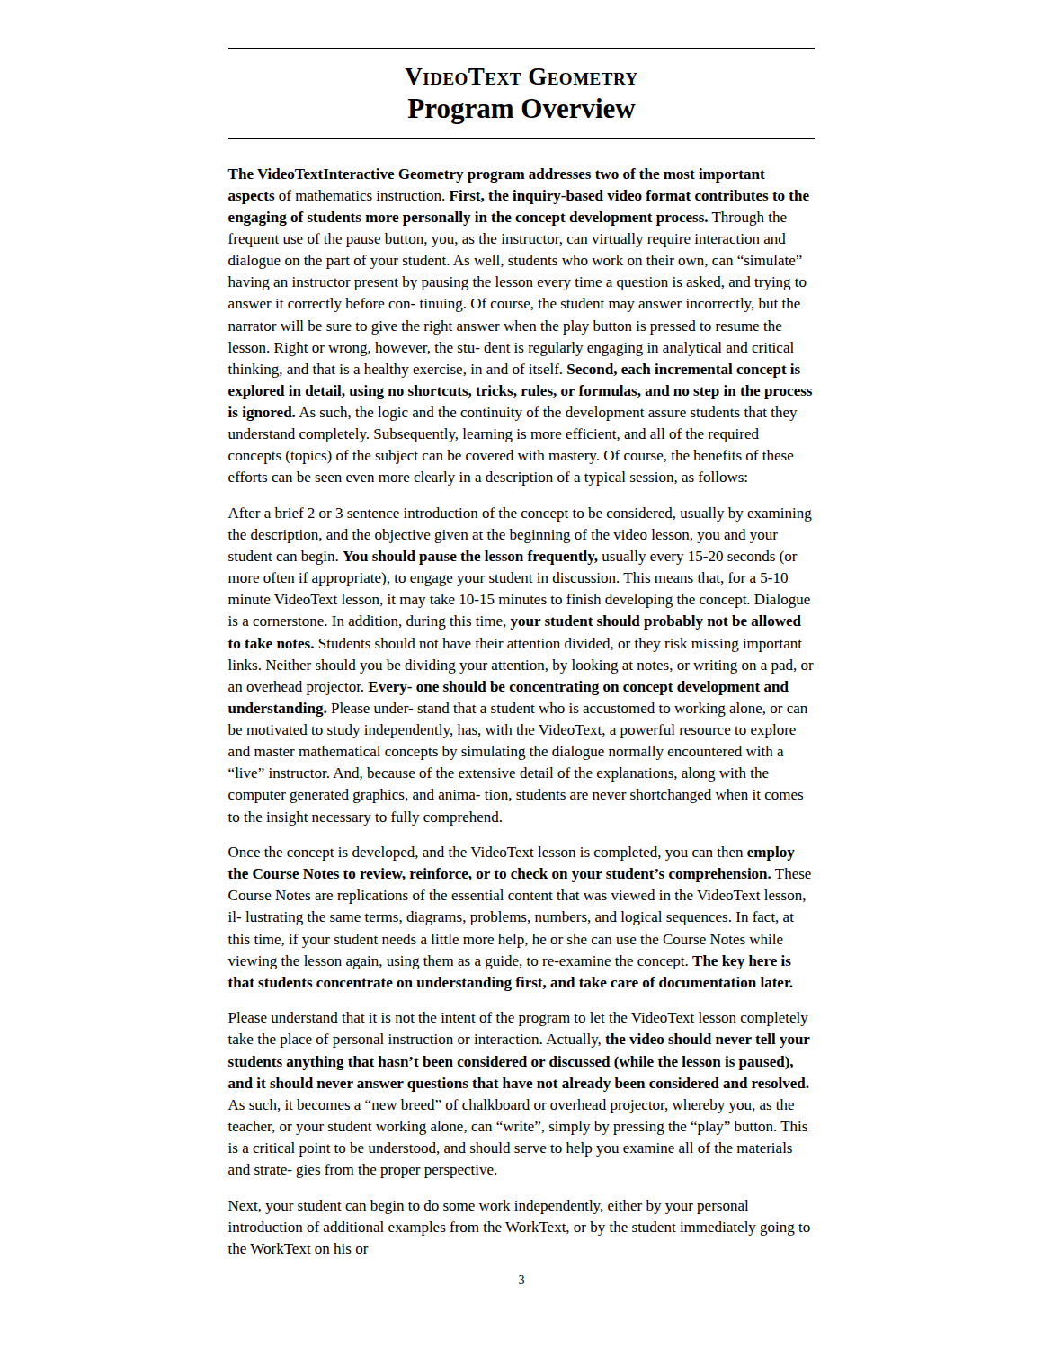VideoText Geometry
Program Overview
The VideoTextInteractive Geometry program addresses two of the most important aspects of mathematics instruction. First, the inquiry-based video format contributes to the engaging of students more personally in the concept development process. Through the frequent use of the pause button, you, as the instructor, can virtually require interaction and dialogue on the part of your student. As well, students who work on their own, can “simulate” having an instructor present by pausing the lesson every time a question is asked, and trying to answer it correctly before con- tinuing. Of course, the student may answer incorrectly, but the narrator will be sure to give the right answer when the play button is pressed to resume the lesson. Right or wrong, however, the stu- dent is regularly engaging in analytical and critical thinking, and that is a healthy exercise, in and of itself. Second, each incremental concept is explored in detail, using no shortcuts, tricks, rules, or formulas, and no step in the process is ignored. As such, the logic and the continuity of the development assure students that they understand completely. Subsequently, learning is more efficient, and all of the required concepts (topics) of the subject can be covered with mastery. Of course, the benefits of these efforts can be seen even more clearly in a description of a typical session, as follows:
After a brief 2 or 3 sentence introduction of the concept to be considered, usually by examining the description, and the objective given at the beginning of the video lesson, you and your student can begin. You should pause the lesson frequently, usually every 15-20 seconds (or more often if appropriate), to engage your student in discussion. This means that, for a 5-10 minute VideoText lesson, it may take 10-15 minutes to finish developing the concept. Dialogue is a cornerstone. In addition, during this time, your student should probably not be allowed to take notes. Students should not have their attention divided, or they risk missing important links. Neither should you be dividing your attention, by looking at notes, or writing on a pad, or an overhead projector. Every- one should be concentrating on concept development and understanding. Please under- stand that a student who is accustomed to working alone, or can be motivated to study independently, has, with the VideoText, a powerful resource to explore and master mathematical concepts by simulating the dialogue normally encountered with a “live” instructor. And, because of the extensive detail of the explanations, along with the computer generated graphics, and anima- tion, students are never shortchanged when it comes to the insight necessary to fully comprehend.
Once the concept is developed, and the VideoText lesson is completed, you can then employ the Course Notes to review, reinforce, or to check on your student’s comprehension. These Course Notes are replications of the essential content that was viewed in the VideoText lesson, il- lustrating the same terms, diagrams, problems, numbers, and logical sequences. In fact, at this time, if your student needs a little more help, he or she can use the Course Notes while viewing the lesson again, using them as a guide, to re-examine the concept. The key here is that students concentrate on understanding first, and take care of documentation later.
Please understand that it is not the intent of the program to let the VideoText lesson completely take the place of personal instruction or interaction. Actually, the video should never tell your students anything that hasn’t been considered or discussed (while the lesson is paused), and it should never answer questions that have not already been considered and resolved. As such, it becomes a “new breed” of chalkboard or overhead projector, whereby you, as the teacher, or your student working alone, can “write”, simply by pressing the “play” button. This is a critical point to be understood, and should serve to help you examine all of the materials and strate- gies from the proper perspective.
Next, your student can begin to do some work independently, either by your personal introduction of additional examples from the WorkText, or by the student immediately going to the WorkText on his or
3